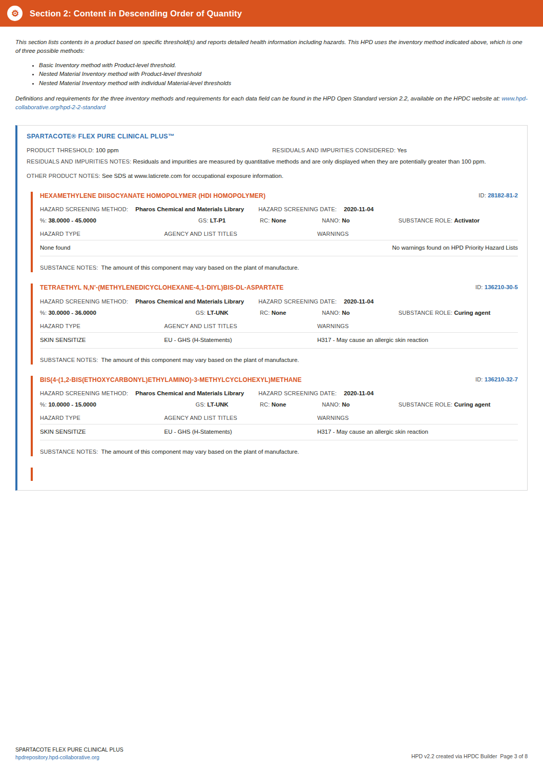⚙
Section 2: Content in Descending Order of Quantity
This section lists contents in a product based on specific threshold(s) and reports detailed health information including hazards. This HPD uses the inventory method indicated above, which is one of three possible methods:
Basic Inventory method with Product-level threshold.
Nested Material Inventory method with Product-level threshold
Nested Material Inventory method with individual Material-level thresholds
Definitions and requirements for the three inventory methods and requirements for each data field can be found in the HPD Open Standard version 2.2, available on the HPDC website at: www.hpd-collaborative.org/hpd-2-2-standard
SPARTACOTE® FLEX PURE CLINICAL PLUS™
PRODUCT THRESHOLD: 100 ppm
RESIDUALS AND IMPURITIES CONSIDERED: Yes
RESIDUALS AND IMPURITIES NOTES: Residuals and impurities are measured by quantitative methods and are only displayed when they are potentially greater than 100 ppm.
OTHER PRODUCT NOTES: See SDS at www.laticrete.com for occupational exposure information.
HEXAMETHYLENE DIISOCYANATE HOMOPOLYMER (HDI HOMOPOLYMER)
ID: 28182-81-2
HAZARD SCREENING METHOD: Pharos Chemical and Materials Library HAZARD SCREENING DATE: 2020-11-04
%: 38.0000 - 45.0000
GS: LT-P1
RC: None
NANO: No
SUBSTANCE ROLE: Activator
| HAZARD TYPE | AGENCY AND LIST TITLES | WARNINGS |
| --- | --- | --- |
| None found | | No warnings found on HPD Priority Hazard Lists |
SUBSTANCE NOTES: The amount of this component may vary based on the plant of manufacture.
TETRAETHYL N,N'-(METHYLENEDICYCLOHEXANE-4,1-DIYL)BIS-DL-ASPARTATE
ID: 136210-30-5
HAZARD SCREENING METHOD: Pharos Chemical and Materials Library HAZARD SCREENING DATE: 2020-11-04
%: 30.0000 - 36.0000
GS: LT-UNK
RC: None
NANO: No
SUBSTANCE ROLE: Curing agent
| HAZARD TYPE | AGENCY AND LIST TITLES | WARNINGS |
| --- | --- | --- |
| SKIN SENSITIZE | EU - GHS (H-Statements) | H317 - May cause an allergic skin reaction |
SUBSTANCE NOTES: The amount of this component may vary based on the plant of manufacture.
BIS(4-(1,2-BIS(ETHOXYCARBONYL)ETHYLAMINO)-3-METHYLCYCLOHEXYL)METHANE
ID: 136210-32-7
HAZARD SCREENING METHOD: Pharos Chemical and Materials Library HAZARD SCREENING DATE: 2020-11-04
%: 10.0000 - 15.0000
GS: LT-UNK
RC: None
NANO: No
SUBSTANCE ROLE: Curing agent
| HAZARD TYPE | AGENCY AND LIST TITLES | WARNINGS |
| --- | --- | --- |
| SKIN SENSITIZE | EU - GHS (H-Statements) | H317 - May cause an allergic skin reaction |
SUBSTANCE NOTES: The amount of this component may vary based on the plant of manufacture.
SPARTACOTE FLEX PURE CLINICAL PLUS
hpdrepository.hpd-collaborative.org
HPD v2.2 created via HPDC Builder Page 3 of 8